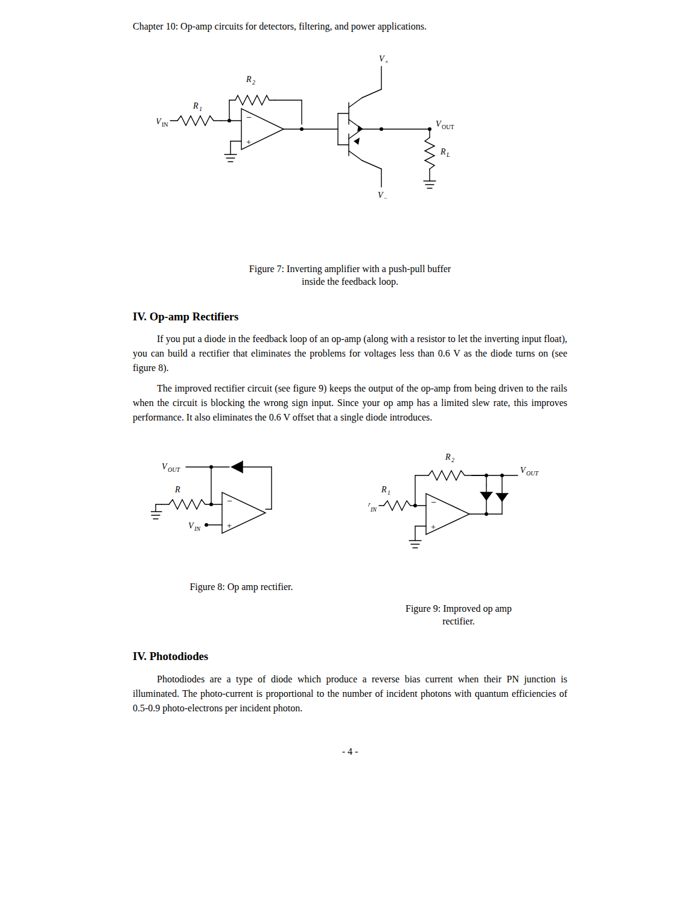Chapter 10: Op-amp circuits for detectors, filtering, and power applications.
V + R 2 R 1 V IN − + V OUT R L V −
Figure 7: Inverting amplifier with a push-pull buffer
inside the feedback loop.
IV. Op-amp Rectifiers
If you put a diode in the feedback loop of an op-amp (along with a resistor to let the inverting input float), you can build a rectifier that eliminates the problems for voltages less than 0.6 V as the diode turns on (see figure 8).
The improved rectifier circuit (see figure 9) keeps the output of the op-amp from being driven to the rails when the circuit is blocking the wrong sign input. Since your op amp has a limited slew rate, this improves performance. It also eliminates the 0.6 V offset that a single diode introduces.
V OUT R − + V IN
Figure 8: Op amp rectifier.
R 2 V OUT R 1 V IN − +
Figure 9: Improved op amp
rectifier.
IV. Photodiodes
Photodiodes are a type of diode which produce a reverse bias current when their PN junction is illuminated. The photo-current is proportional to the number of incident photons with quantum efficiencies of 0.5-0.9 photo-electrons per incident photon.
- 4 -